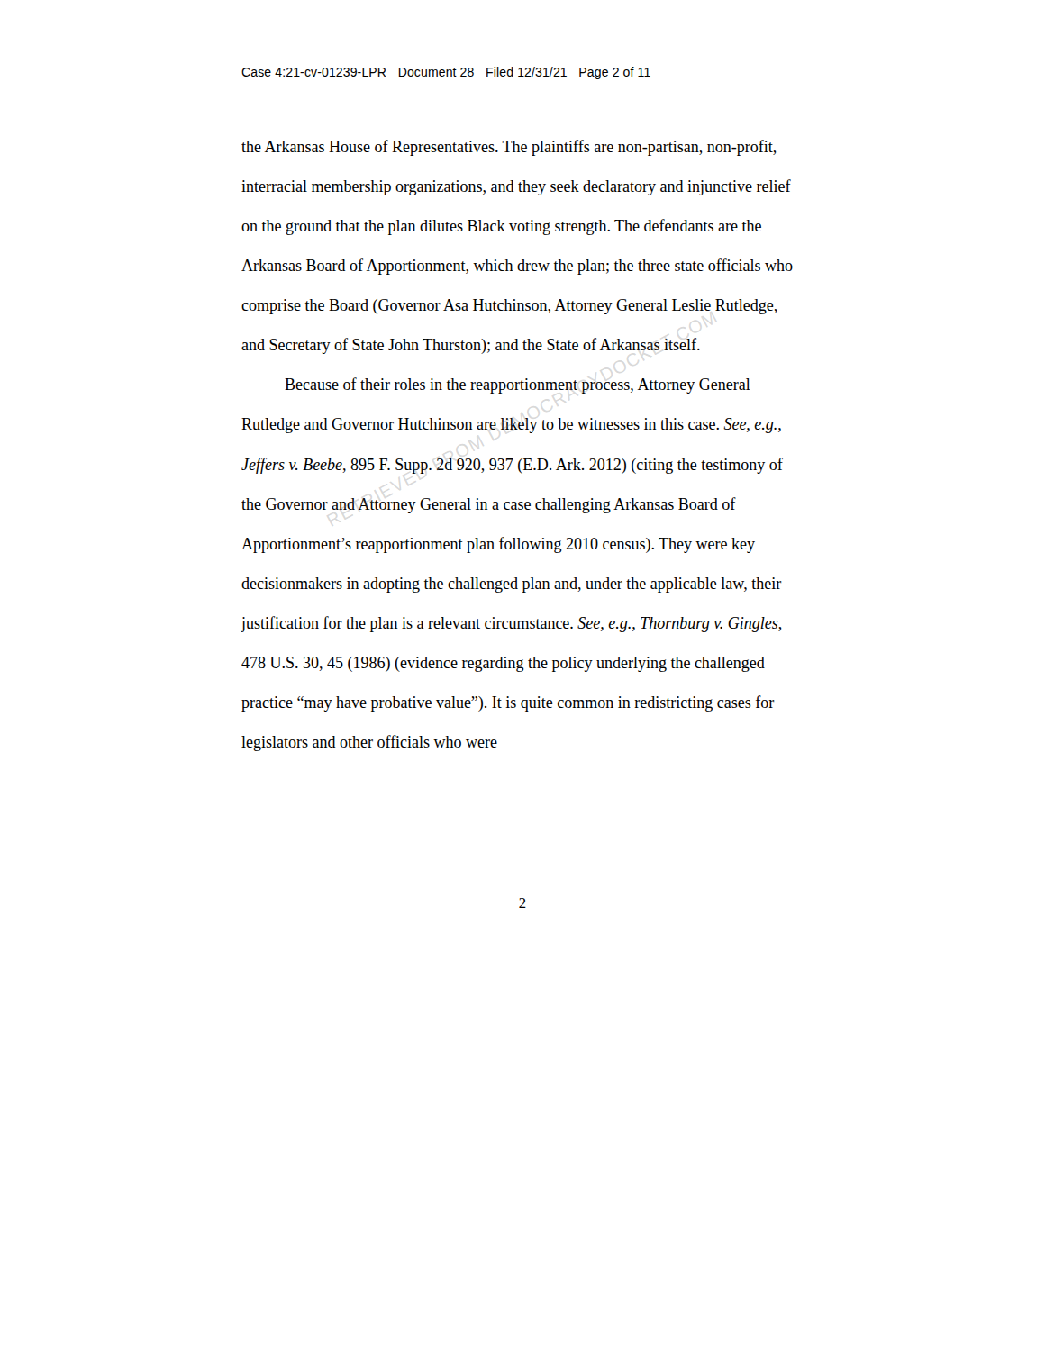Case 4:21-cv-01239-LPR Document 28 Filed 12/31/21 Page 2 of 11
RETRIEVED FROM DEMOCRACYDOCKET.COM
the Arkansas House of Representatives. The plaintiffs are non-partisan, non-profit, interracial membership organizations, and they seek declaratory and injunctive relief on the ground that the plan dilutes Black voting strength. The defendants are the Arkansas Board of Apportionment, which drew the plan; the three state officials who comprise the Board (Governor Asa Hutchinson, Attorney General Leslie Rutledge, and Secretary of State John Thurston); and the State of Arkansas itself.
Because of their roles in the reapportionment process, Attorney General Rutledge and Governor Hutchinson are likely to be witnesses in this case. See, e.g., Jeffers v. Beebe, 895 F. Supp. 2d 920, 937 (E.D. Ark. 2012) (citing the testimony of the Governor and Attorney General in a case challenging Arkansas Board of Apportionment’s reapportionment plan following 2010 census). They were key decisionmakers in adopting the challenged plan and, under the applicable law, their justification for the plan is a relevant circumstance. See, e.g., Thornburg v. Gingles, 478 U.S. 30, 45 (1986) (evidence regarding the policy underlying the challenged practice “may have probative value”). It is quite common in redistricting cases for legislators and other officials who were
2